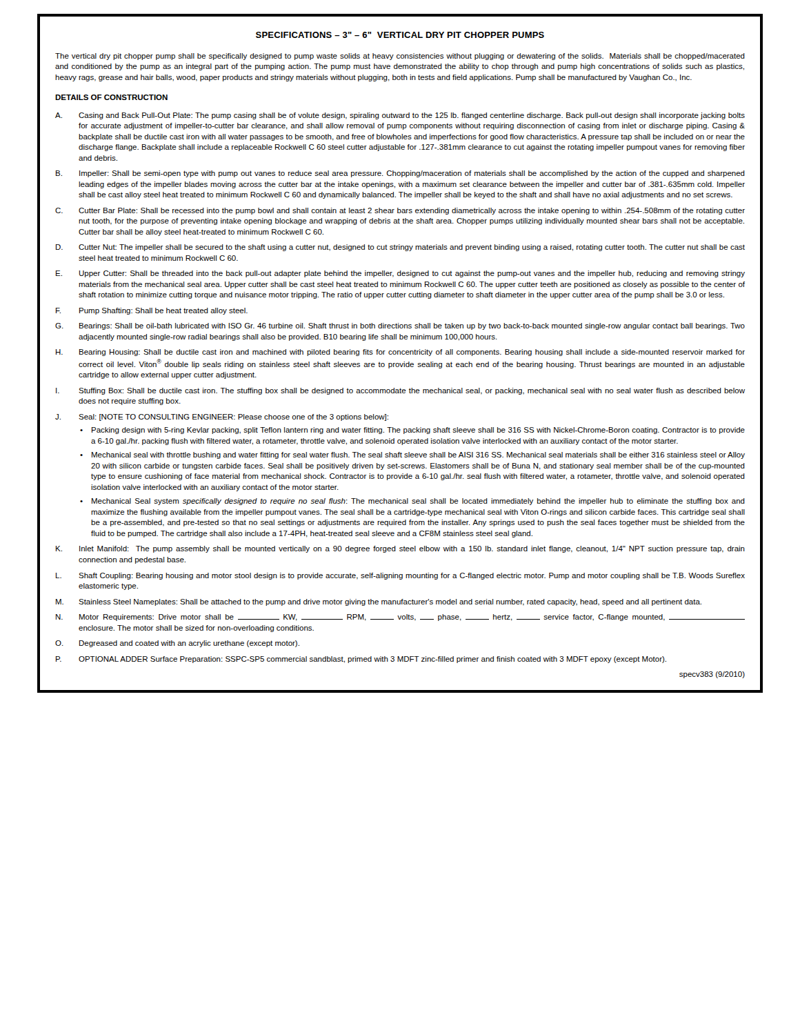SPECIFICATIONS – 3" – 6" VERTICAL DRY PIT CHOPPER PUMPS
The vertical dry pit chopper pump shall be specifically designed to pump waste solids at heavy consistencies without plugging or dewatering of the solids. Materials shall be chopped/macerated and conditioned by the pump as an integral part of the pumping action. The pump must have demonstrated the ability to chop through and pump high concentrations of solids such as plastics, heavy rags, grease and hair balls, wood, paper products and stringy materials without plugging, both in tests and field applications. Pump shall be manufactured by Vaughan Co., Inc.
DETAILS OF CONSTRUCTION
Casing and Back Pull-Out Plate: The pump casing shall be of volute design, spiraling outward to the 125 lb. flanged centerline discharge. Back pull-out design shall incorporate jacking bolts for accurate adjustment of impeller-to-cutter bar clearance, and shall allow removal of pump components without requiring disconnection of casing from inlet or discharge piping. Casing & backplate shall be ductile cast iron with all water passages to be smooth, and free of blowholes and imperfections for good flow characteristics. A pressure tap shall be included on or near the discharge flange. Backplate shall include a replaceable Rockwell C 60 steel cutter adjustable for .127-.381mm clearance to cut against the rotating impeller pumpout vanes for removing fiber and debris.
Impeller: Shall be semi-open type with pump out vanes to reduce seal area pressure. Chopping/maceration of materials shall be accomplished by the action of the cupped and sharpened leading edges of the impeller blades moving across the cutter bar at the intake openings, with a maximum set clearance between the impeller and cutter bar of .381-.635mm cold. Impeller shall be cast alloy steel heat treated to minimum Rockwell C 60 and dynamically balanced. The impeller shall be keyed to the shaft and shall have no axial adjustments and no set screws.
Cutter Bar Plate: Shall be recessed into the pump bowl and shall contain at least 2 shear bars extending diametrically across the intake opening to within .254-.508mm of the rotating cutter nut tooth, for the purpose of preventing intake opening blockage and wrapping of debris at the shaft area. Chopper pumps utilizing individually mounted shear bars shall not be acceptable. Cutter bar shall be alloy steel heat-treated to minimum Rockwell C 60.
Cutter Nut: The impeller shall be secured to the shaft using a cutter nut, designed to cut stringy materials and prevent binding using a raised, rotating cutter tooth. The cutter nut shall be cast steel heat treated to minimum Rockwell C 60.
Upper Cutter: Shall be threaded into the back pull-out adapter plate behind the impeller, designed to cut against the pump-out vanes and the impeller hub, reducing and removing stringy materials from the mechanical seal area. Upper cutter shall be cast steel heat treated to minimum Rockwell C 60. The upper cutter teeth are positioned as closely as possible to the center of shaft rotation to minimize cutting torque and nuisance motor tripping. The ratio of upper cutter cutting diameter to shaft diameter in the upper cutter area of the pump shall be 3.0 or less.
Pump Shafting: Shall be heat treated alloy steel.
Bearings: Shall be oil-bath lubricated with ISO Gr. 46 turbine oil. Shaft thrust in both directions shall be taken up by two back-to-back mounted single-row angular contact ball bearings. Two adjacently mounted single-row radial bearings shall also be provided. B10 bearing life shall be minimum 100,000 hours.
Bearing Housing: Shall be ductile cast iron and machined with piloted bearing fits for concentricity of all components. Bearing housing shall include a side-mounted reservoir marked for correct oil level. Viton® double lip seals riding on stainless steel shaft sleeves are to provide sealing at each end of the bearing housing. Thrust bearings are mounted in an adjustable cartridge to allow external upper cutter adjustment.
Stuffing Box: Shall be ductile cast iron. The stuffing box shall be designed to accommodate the mechanical seal, or packing, mechanical seal with no seal water flush as described below does not require stuffing box.
Seal: [NOTE TO CONSULTING ENGINEER: Please choose one of the 3 options below]:
Packing design with 5-ring Kevlar packing, split Teflon lantern ring and water fitting. The packing shaft sleeve shall be 316 SS with Nickel-Chrome-Boron coating. Contractor is to provide a 6-10 gal./hr. packing flush with filtered water, a rotameter, throttle valve, and solenoid operated isolation valve interlocked with an auxiliary contact of the motor starter.
Mechanical seal with throttle bushing and water fitting for seal water flush. The seal shaft sleeve shall be AISI 316 SS. Mechanical seal materials shall be either 316 stainless steel or Alloy 20 with silicon carbide or tungsten carbide faces. Seal shall be positively driven by set-screws. Elastomers shall be of Buna N, and stationary seal member shall be of the cup-mounted type to ensure cushioning of face material from mechanical shock. Contractor is to provide a 6-10 gal./hr. seal flush with filtered water, a rotameter, throttle valve, and solenoid operated isolation valve interlocked with an auxiliary contact of the motor starter.
Mechanical Seal system specifically designed to require no seal flush: The mechanical seal shall be located immediately behind the impeller hub to eliminate the stuffing box and maximize the flushing available from the impeller pumpout vanes. The seal shall be a cartridge-type mechanical seal with Viton O-rings and silicon carbide faces. This cartridge seal shall be a pre-assembled, and pre-tested so that no seal settings or adjustments are required from the installer. Any springs used to push the seal faces together must be shielded from the fluid to be pumped. The cartridge shall also include a 17-4PH, heat-treated seal sleeve and a CF8M stainless steel seal gland.
Inlet Manifold: The pump assembly shall be mounted vertically on a 90 degree forged steel elbow with a 150 lb. standard inlet flange, cleanout, 1/4" NPT suction pressure tap, drain connection and pedestal base.
Shaft Coupling: Bearing housing and motor stool design is to provide accurate, self-aligning mounting for a C-flanged electric motor. Pump and motor coupling shall be T.B. Woods Sureflex elastomeric type.
Stainless Steel Nameplates: Shall be attached to the pump and drive motor giving the manufacturer's model and serial number, rated capacity, head, speed and all pertinent data.
Motor Requirements: Drive motor shall be KW, RPM, volts, phase, hertz, service factor, C-flange mounted, enclosure. The motor shall be sized for non-overloading conditions.
Degreased and coated with an acrylic urethane (except motor).
OPTIONAL ADDER Surface Preparation: SSPC-SP5 commercial sandblast, primed with 3 MDFT zinc-filled primer and finish coated with 3 MDFT epoxy (except Motor).
specv383 (9/2010)